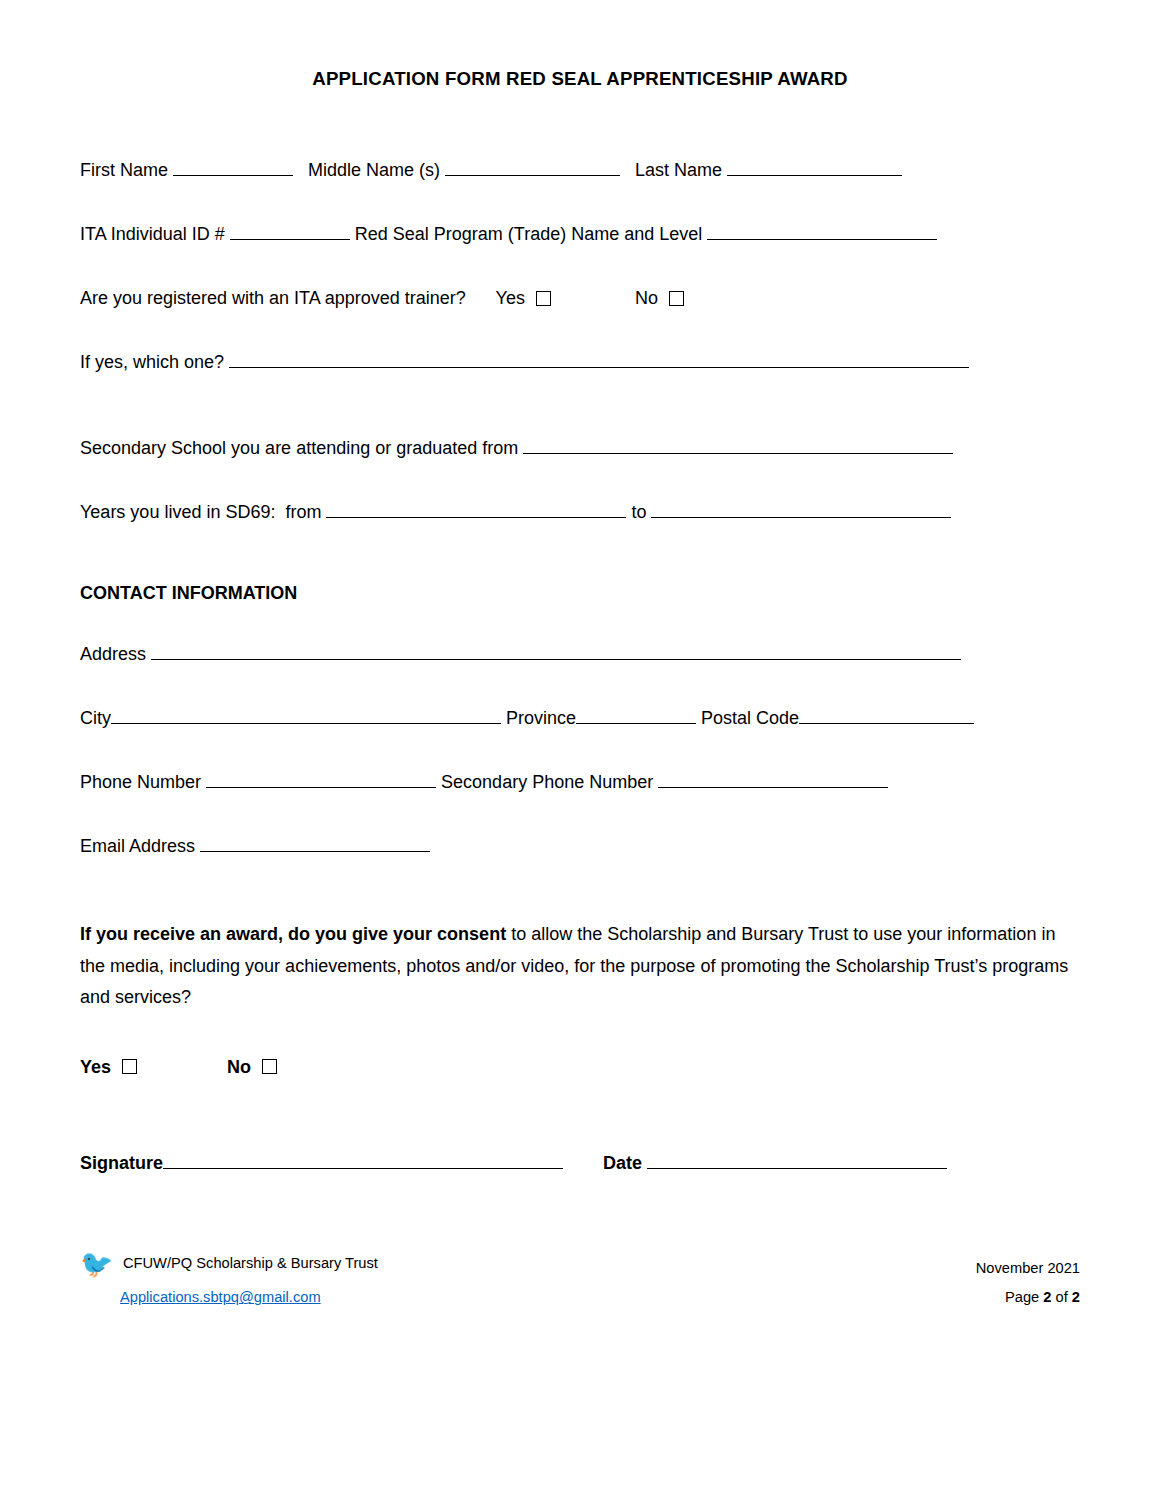APPLICATION FORM RED SEAL APPRENTICESHIP AWARD
First Name Middle Name (s) Last Name
ITA Individual ID # Red Seal Program (Trade) Name and Level
Are you registered with an ITA approved trainer? Yes No
If yes, which one?
Secondary School you are attending or graduated from
Years you lived in SD69: from to
CONTACT INFORMATION
Address
City Province Postal Code
Phone Number Secondary Phone Number
Email Address
If you receive an award, do you give your consent to allow the Scholarship and Bursary Trust to use your information in the media, including your achievements, photos and/or video, for the purpose of promoting the Scholarship Trust’s programs and services?
Yes No
Signature Date
🐦 CFUW/PQ Scholarship & Bursary Trust
November 2021
Applications.sbtpq@gmail.com
Page 2 of 2